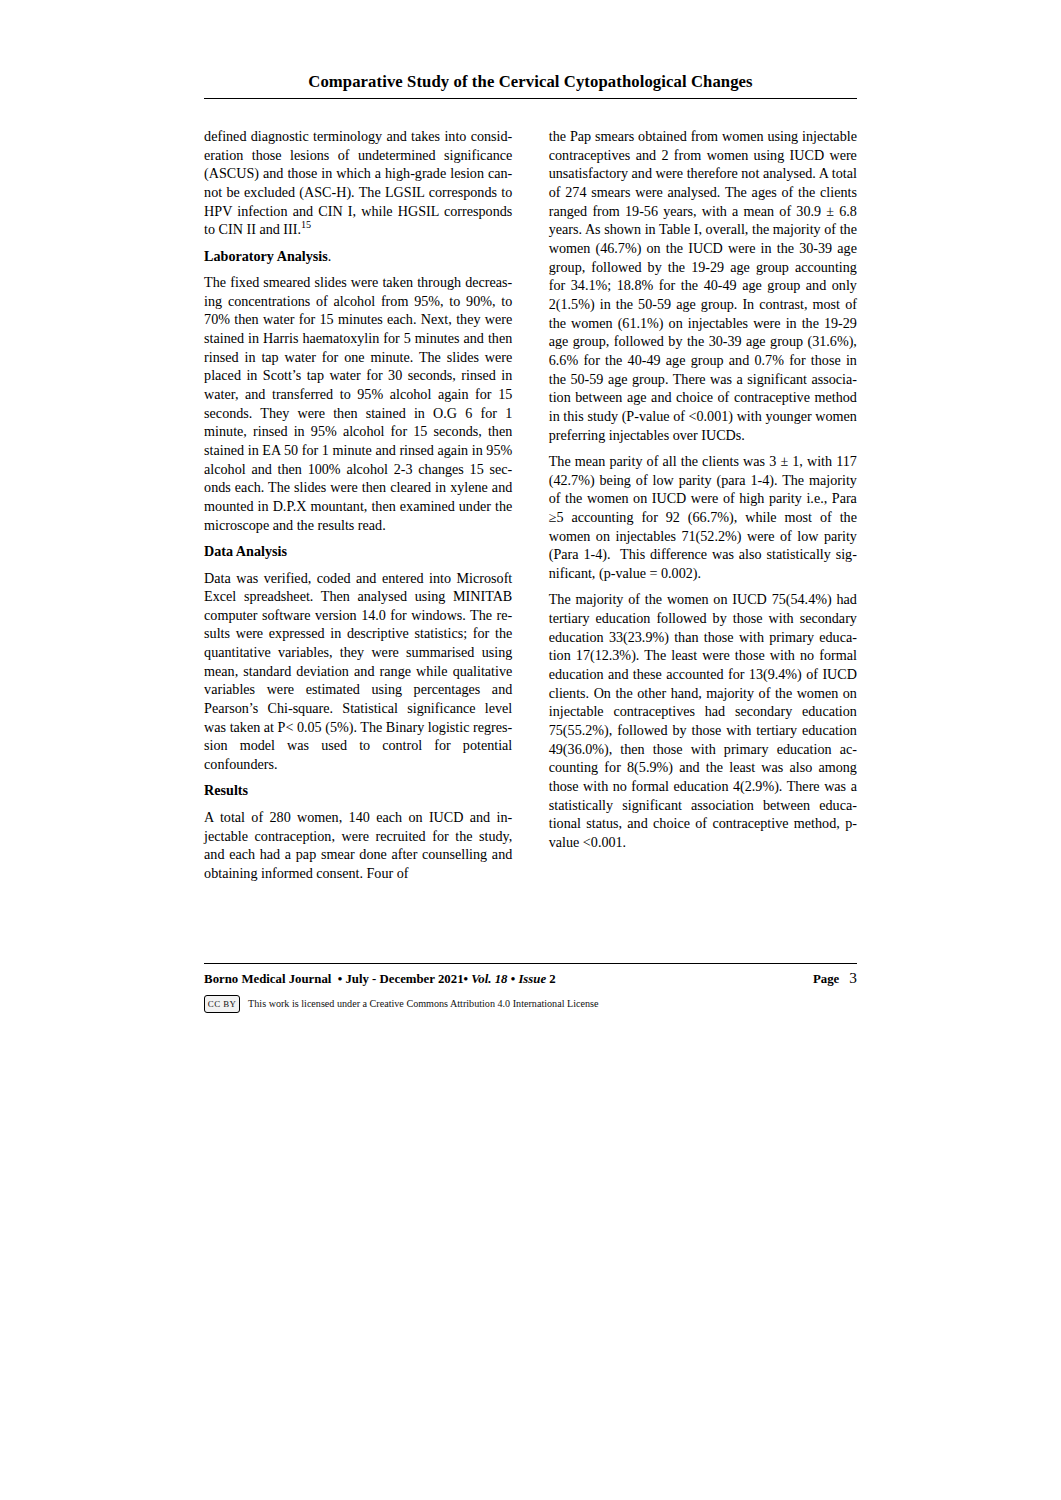Comparative Study of the Cervical Cytopathological Changes
defined diagnostic terminology and takes into consideration those lesions of undetermined significance (ASCUS) and those in which a high-grade lesion cannot be excluded (ASC-H). The LGSIL corresponds to HPV infection and CIN I, while HGSIL corresponds to CIN II and III.15
Laboratory Analysis.
The fixed smeared slides were taken through decreasing concentrations of alcohol from 95%, to 90%, to 70% then water for 15 minutes each. Next, they were stained in Harris haematoxylin for 5 minutes and then rinsed in tap water for one minute. The slides were placed in Scott’s tap water for 30 seconds, rinsed in water, and transferred to 95% alcohol again for 15 seconds. They were then stained in O.G 6 for 1 minute, rinsed in 95% alcohol for 15 seconds, then stained in EA 50 for 1 minute and rinsed again in 95% alcohol and then 100% alcohol 2-3 changes 15 seconds each. The slides were then cleared in xylene and mounted in D.P.X mountant, then examined under the microscope and the results read.
Data Analysis
Data was verified, coded and entered into Microsoft Excel spreadsheet. Then analysed using MINITAB computer software version 14.0 for windows. The results were expressed in descriptive statistics; for the quantitative variables, they were summarised using mean, standard deviation and range while qualitative variables were estimated using percentages and Pearson’s Chi-square. Statistical significance level was taken at P< 0.05 (5%). The Binary logistic regression model was used to control for potential confounders.
Results
A total of 280 women, 140 each on IUCD and injectable contraception, were recruited for the study, and each had a pap smear done after counselling and obtaining informed consent. Four of
the Pap smears obtained from women using injectable contraceptives and 2 from women using IUCD were unsatisfactory and were therefore not analysed. A total of 274 smears were analysed. The ages of the clients ranged from 19-56 years, with a mean of 30.9 ± 6.8 years. As shown in Table I, overall, the majority of the women (46.7%) on the IUCD were in the 30-39 age group, followed by the 19-29 age group accounting for 34.1%; 18.8% for the 40-49 age group and only 2(1.5%) in the 50-59 age group. In contrast, most of the women (61.1%) on injectables were in the 19-29 age group, followed by the 30-39 age group (31.6%), 6.6% for the 40-49 age group and 0.7% for those in the 50-59 age group. There was a significant association between age and choice of contraceptive method in this study (P-value of <0.001) with younger women preferring injectables over IUCDs.
The mean parity of all the clients was 3 ± 1, with 117 (42.7%) being of low parity (para 1-4). The majority of the women on IUCD were of high parity i.e., Para ≥5 accounting for 92 (66.7%), while most of the women on injectables 71(52.2%) were of low parity (Para 1-4). This difference was also statistically significant, (p-value = 0.002).
The majority of the women on IUCD 75(54.4%) had tertiary education followed by those with secondary education 33(23.9%) than those with primary education 17(12.3%). The least were those with no formal education and these accounted for 13(9.4%) of IUCD clients. On the other hand, majority of the women on injectable contraceptives had secondary education 75(55.2%), followed by those with tertiary education 49(36.0%), then those with primary education accounting for 8(5.9%) and the least was also among those with no formal education 4(2.9%). There was a statistically significant association between educational status, and choice of contraceptive method, p-value <0.001.
Borno Medical Journal • July - December 2021• Vol. 18 • Issue 2
Page3
CC BY This work is licensed under a Creative Commons Attribution 4.0 International License